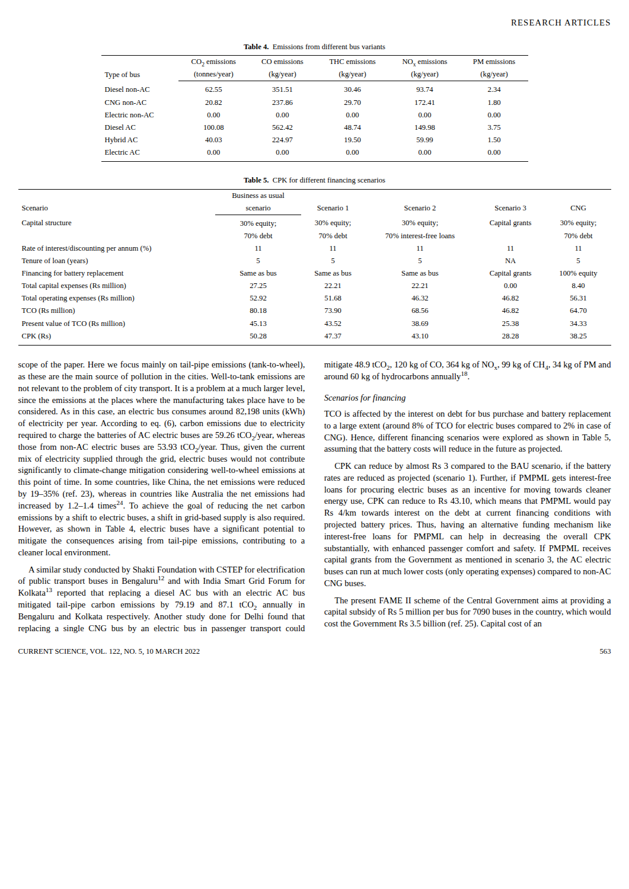RESEARCH ARTICLES
Table 4. Emissions from different bus variants
| Type of bus | CO 2 emissions | CO emissions | THC emissions | NO x emissions | PM emissions |
| --- | --- | --- | --- | --- | --- |
| (tonnes/year) | (kg/year) | (kg/year) | (kg/year) | (kg/year) |
| Diesel non-AC | 62.55 | 351.51 | 30.46 | 93.74 | 2.34 |
| CNG non-AC | 20.82 | 237.86 | 29.70 | 172.41 | 1.80 |
| Electric non-AC | 0.00 | 0.00 | 0.00 | 0.00 | 0.00 |
| Diesel AC | 100.08 | 562.42 | 48.74 | 149.98 | 3.75 |
| Hybrid AC | 40.03 | 224.97 | 19.50 | 59.99 | 1.50 |
| Electric AC | 0.00 | 0.00 | 0.00 | 0.00 | 0.00 |
Table 5. CPK for different financing scenarios
| Scenario | Business as usual | Scenario 1 | Scenario 2 | Scenario 3 | CNG |
| --- | --- | --- | --- | --- | --- |
| scenario |
| Capital structure | 30% equity; | 30% equity; | 30% equity; | Capital grants | 30% equity; |
| | 70% debt | 70% debt | 70% interest-free loans | | 70% debt |
| Rate of interest/discounting per annum (%) | 11 | 11 | 11 | 11 | 11 |
| Tenure of loan (years) | 5 | 5 | 5 | NA | 5 |
| Financing for battery replacement | Same as bus | Same as bus | Same as bus | Capital grants | 100% equity |
| Total capital expenses (Rs million) | 27.25 | 22.21 | 22.21 | 0.00 | 8.40 |
| Total operating expenses (Rs million) | 52.92 | 51.68 | 46.32 | 46.82 | 56.31 |
| TCO (Rs million) | 80.18 | 73.90 | 68.56 | 46.82 | 64.70 |
| Present value of TCO (Rs million) | 45.13 | 43.52 | 38.69 | 25.38 | 34.33 |
| CPK (Rs) | 50.28 | 47.37 | 43.10 | 28.28 | 38.25 |
scope of the paper. Here we focus mainly on tail-pipe emissions (tank-to-wheel), as these are the main source of pollution in the cities. Well-to-tank emissions are not relevant to the problem of city transport. It is a problem at a much larger level, since the emissions at the places where the manufacturing takes place have to be considered. As in this case, an electric bus consumes around 82,198 units (kWh) of electricity per year. According to eq. (6), carbon emissions due to electricity required to charge the batteries of AC electric buses are 59.26 tCO2/year, whereas those from non-AC electric buses are 53.93 tCO2/year. Thus, given the current mix of electricity supplied through the grid, electric buses would not contribute significantly to climate-change mitigation considering well-to-wheel emissions at this point of time. In some countries, like China, the net emissions were reduced by 19–35% (ref. 23), whereas in countries like Australia the net emissions had increased by 1.2–1.4 times24. To achieve the goal of reducing the net carbon emissions by a shift to electric buses, a shift in grid-based supply is also required. However, as shown in Table 4, electric buses have a significant potential to mitigate the consequences arising from tail-pipe emissions, contributing to a cleaner local environment.
A similar study conducted by Shakti Foundation with CSTEP for electrification of public transport buses in Bengaluru12 and with India Smart Grid Forum for Kolkata13 reported that replacing a diesel AC bus with an electric AC bus mitigated tail-pipe carbon emissions by 79.19 and 87.1 tCO2 annually in Bengaluru and Kolkata respectively. Another study done for Delhi found that replacing a single CNG bus by an electric bus in passenger transport could mitigate 48.9 tCO2, 120 kg of CO, 364 kg of NOx, 99 kg of CH4, 34 kg of PM and around 60 kg of hydrocarbons annually18.
Scenarios for financing
TCO is affected by the interest on debt for bus purchase and battery replacement to a large extent (around 8% of TCO for electric buses compared to 2% in case of CNG). Hence, different financing scenarios were explored as shown in Table 5, assuming that the battery costs will reduce in the future as projected.
CPK can reduce by almost Rs 3 compared to the BAU scenario, if the battery rates are reduced as projected (scenario 1). Further, if PMPML gets interest-free loans for procuring electric buses as an incentive for moving towards cleaner energy use, CPK can reduce to Rs 43.10, which means that PMPML would pay Rs 4/km towards interest on the debt at current financing conditions with projected battery prices. Thus, having an alternative funding mechanism like interest-free loans for PMPML can help in decreasing the overall CPK substantially, with enhanced passenger comfort and safety. If PMPML receives capital grants from the Government as mentioned in scenario 3, the AC electric buses can run at much lower costs (only operating expenses) compared to non-AC CNG buses.
The present FAME II scheme of the Central Government aims at providing a capital subsidy of Rs 5 million per bus for 7090 buses in the country, which would cost the Government Rs 3.5 billion (ref. 25). Capital cost of an
CURRENT SCIENCE, VOL. 122, NO. 5, 10 MARCH 2022
563